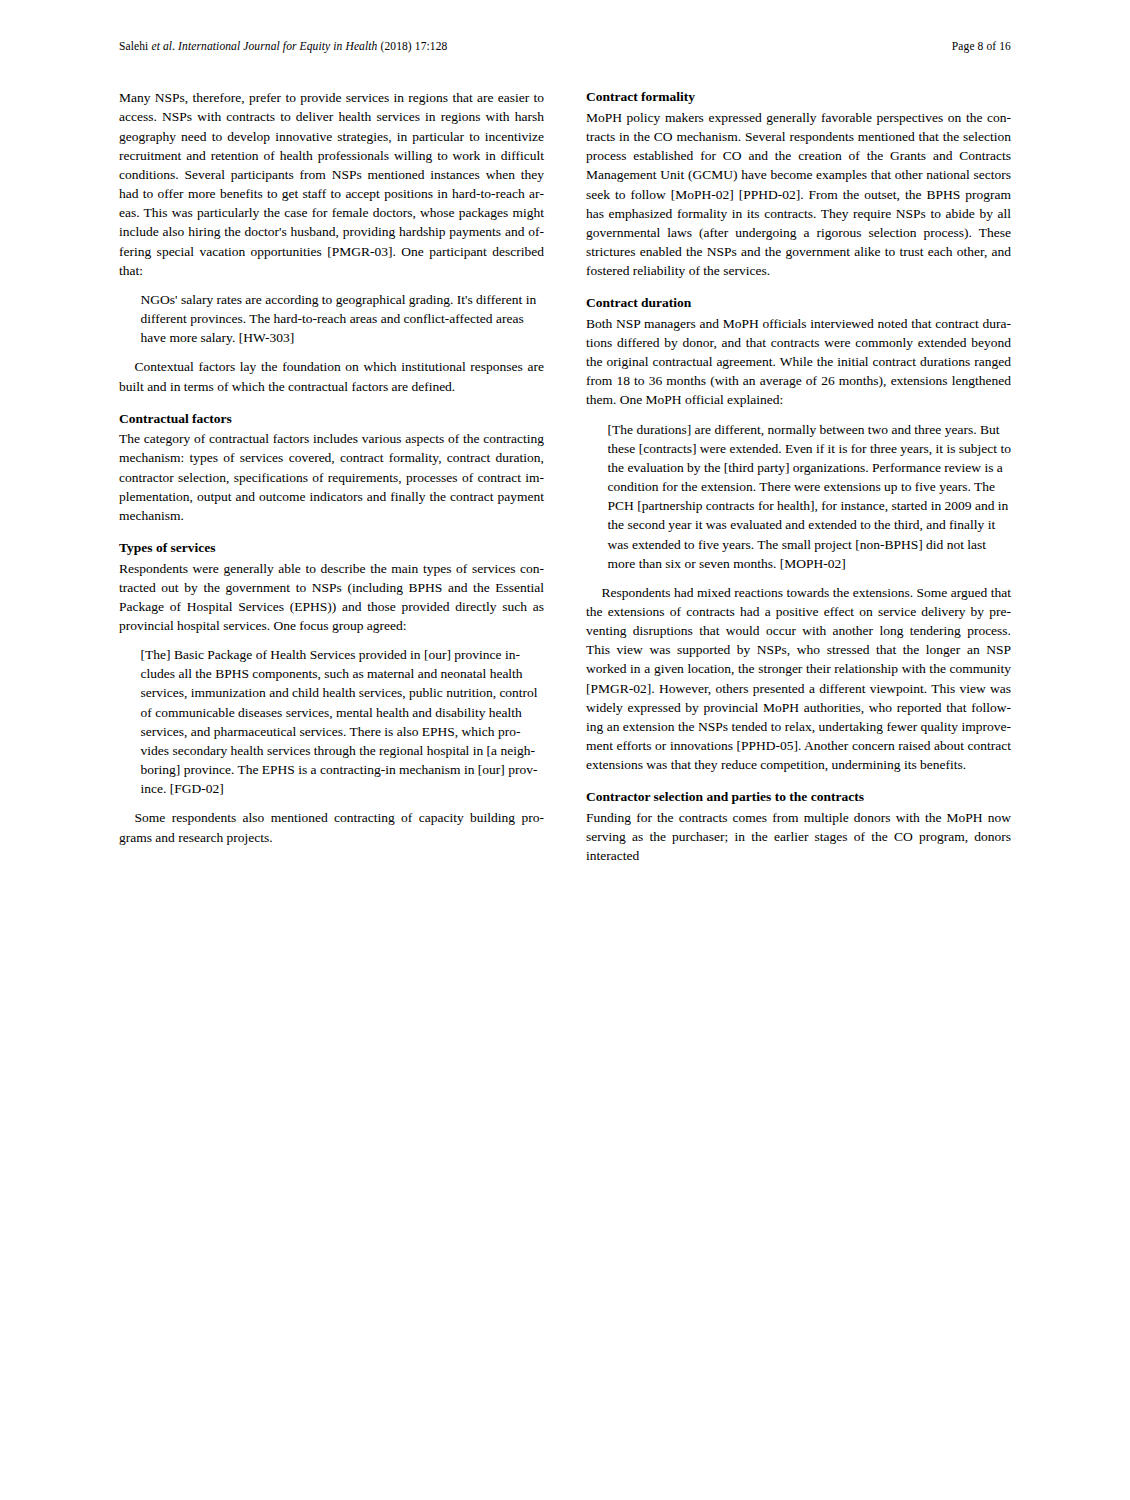Salehi et al. International Journal for Equity in Health (2018) 17:128
Page 8 of 16
Many NSPs, therefore, prefer to provide services in regions that are easier to access. NSPs with contracts to deliver health services in regions with harsh geography need to develop innovative strategies, in particular to incentivize recruitment and retention of health professionals willing to work in difficult conditions. Several participants from NSPs mentioned instances when they had to offer more benefits to get staff to accept positions in hard-to-reach areas. This was particularly the case for female doctors, whose packages might include also hiring the doctor's husband, providing hardship payments and offering special vacation opportunities [PMGR-03]. One participant described that:
NGOs' salary rates are according to geographical grading. It's different in different provinces. The hard-to-reach areas and conflict-affected areas have more salary. [HW-303]
Contextual factors lay the foundation on which institutional responses are built and in terms of which the contractual factors are defined.
Contractual factors
The category of contractual factors includes various aspects of the contracting mechanism: types of services covered, contract formality, contract duration, contractor selection, specifications of requirements, processes of contract implementation, output and outcome indicators and finally the contract payment mechanism.
Types of services
Respondents were generally able to describe the main types of services contracted out by the government to NSPs (including BPHS and the Essential Package of Hospital Services (EPHS)) and those provided directly such as provincial hospital services. One focus group agreed:
[The] Basic Package of Health Services provided in [our] province includes all the BPHS components, such as maternal and neonatal health services, immunization and child health services, public nutrition, control of communicable diseases services, mental health and disability health services, and pharmaceutical services. There is also EPHS, which provides secondary health services through the regional hospital in [a neighboring] province. The EPHS is a contracting-in mechanism in [our] province. [FGD-02]
Some respondents also mentioned contracting of capacity building programs and research projects.
Contract formality
MoPH policy makers expressed generally favorable perspectives on the contracts in the CO mechanism. Several respondents mentioned that the selection process established for CO and the creation of the Grants and Contracts Management Unit (GCMU) have become examples that other national sectors seek to follow [MoPH-02] [PPHD-02]. From the outset, the BPHS program has emphasized formality in its contracts. They require NSPs to abide by all governmental laws (after undergoing a rigorous selection process). These strictures enabled the NSPs and the government alike to trust each other, and fostered reliability of the services.
Contract duration
Both NSP managers and MoPH officials interviewed noted that contract durations differed by donor, and that contracts were commonly extended beyond the original contractual agreement. While the initial contract durations ranged from 18 to 36 months (with an average of 26 months), extensions lengthened them. One MoPH official explained:
[The durations] are different, normally between two and three years. But these [contracts] were extended. Even if it is for three years, it is subject to the evaluation by the [third party] organizations. Performance review is a condition for the extension. There were extensions up to five years. The PCH [partnership contracts for health], for instance, started in 2009 and in the second year it was evaluated and extended to the third, and finally it was extended to five years. The small project [non-BPHS] did not last more than six or seven months. [MOPH-02]
Respondents had mixed reactions towards the extensions. Some argued that the extensions of contracts had a positive effect on service delivery by preventing disruptions that would occur with another long tendering process. This view was supported by NSPs, who stressed that the longer an NSP worked in a given location, the stronger their relationship with the community [PMGR-02]. However, others presented a different viewpoint. This view was widely expressed by provincial MoPH authorities, who reported that following an extension the NSPs tended to relax, undertaking fewer quality improvement efforts or innovations [PPHD-05]. Another concern raised about contract extensions was that they reduce competition, undermining its benefits.
Contractor selection and parties to the contracts
Funding for the contracts comes from multiple donors with the MoPH now serving as the purchaser; in the earlier stages of the CO program, donors interacted